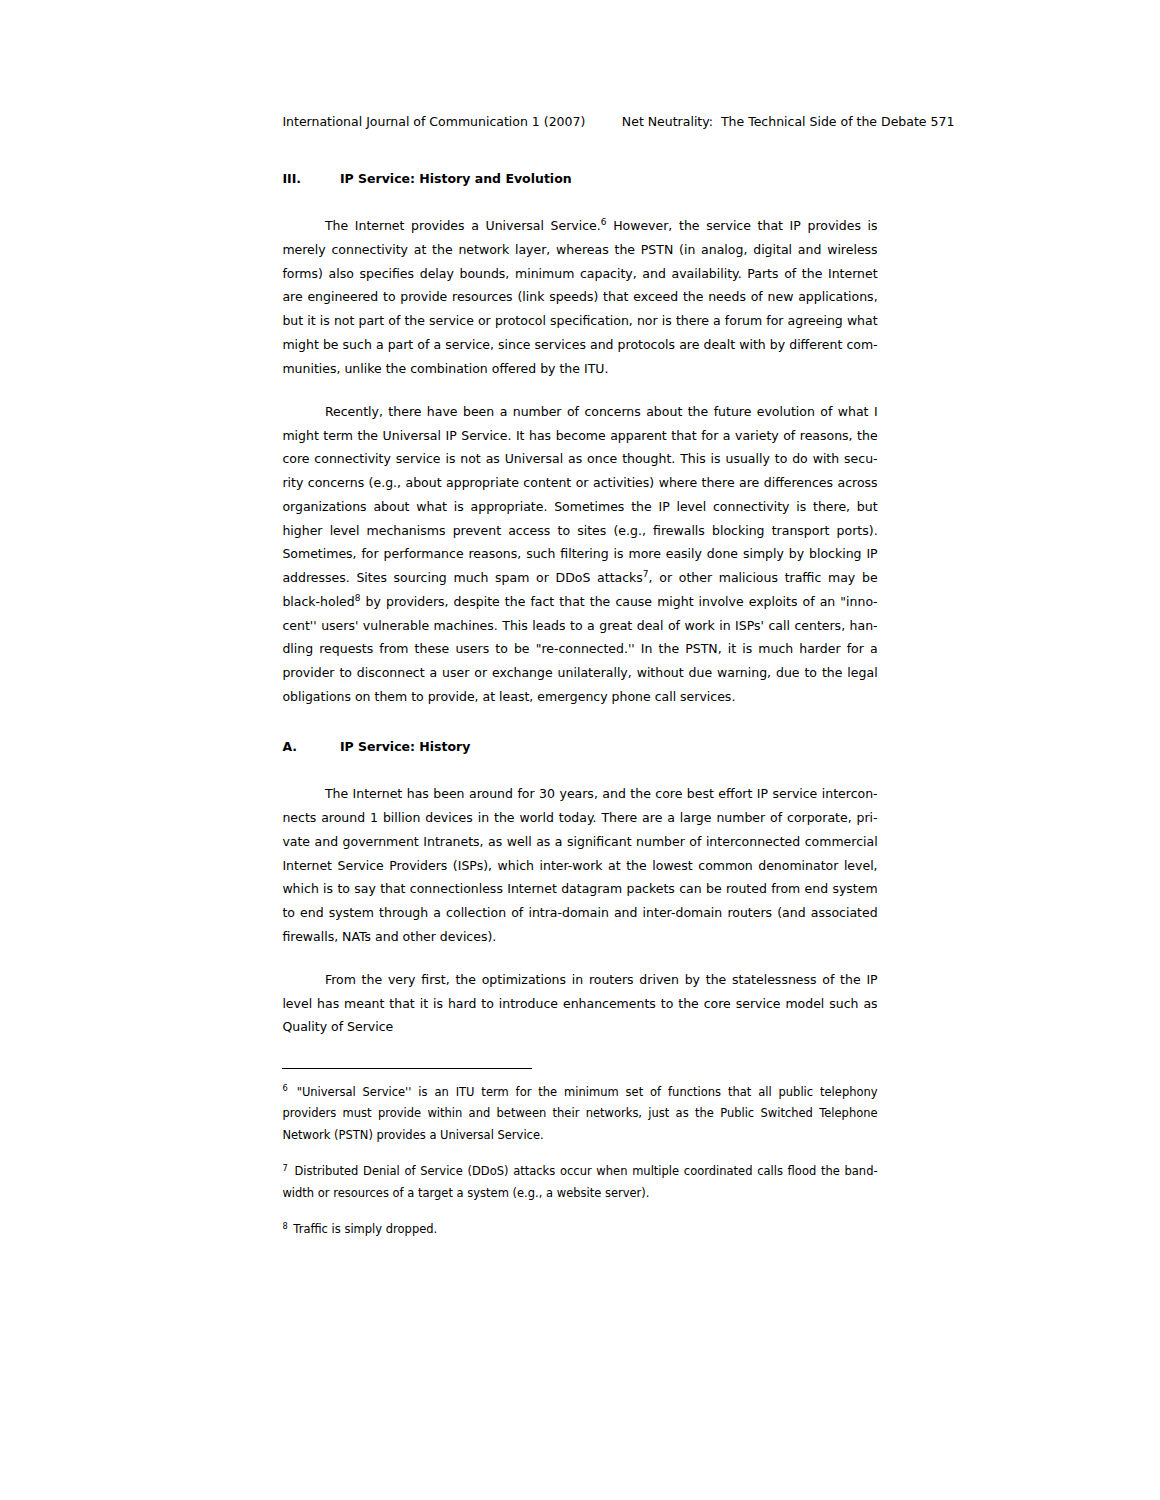International Journal of Communication 1 (2007) Net Neutrality: The Technical Side of the Debate 571
III. IP Service: History and Evolution
The Internet provides a Universal Service.6 However, the service that IP provides is merely connectivity at the network layer, whereas the PSTN (in analog, digital and wireless forms) also specifies delay bounds, minimum capacity, and availability. Parts of the Internet are engineered to provide resources (link speeds) that exceed the needs of new applications, but it is not part of the service or protocol specification, nor is there a forum for agreeing what might be such a part of a service, since services and protocols are dealt with by different communities, unlike the combination offered by the ITU.
Recently, there have been a number of concerns about the future evolution of what I might term the Universal IP Service. It has become apparent that for a variety of reasons, the core connectivity service is not as Universal as once thought. This is usually to do with security concerns (e.g., about appropriate content or activities) where there are differences across organizations about what is appropriate. Sometimes the IP level connectivity is there, but higher level mechanisms prevent access to sites (e.g., firewalls blocking transport ports). Sometimes, for performance reasons, such filtering is more easily done simply by blocking IP addresses. Sites sourcing much spam or DDoS attacks7, or other malicious traffic may be black-holed8 by providers, despite the fact that the cause might involve exploits of an "innocent'' users' vulnerable machines. This leads to a great deal of work in ISPs' call centers, handling requests from these users to be "re-connected.'' In the PSTN, it is much harder for a provider to disconnect a user or exchange unilaterally, without due warning, due to the legal obligations on them to provide, at least, emergency phone call services.
A. IP Service: History
The Internet has been around for 30 years, and the core best effort IP service interconnects around 1 billion devices in the world today. There are a large number of corporate, private and government Intranets, as well as a significant number of interconnected commercial Internet Service Providers (ISPs), which inter-work at the lowest common denominator level, which is to say that connectionless Internet datagram packets can be routed from end system to end system through a collection of intra-domain and inter-domain routers (and associated firewalls, NATs and other devices).
From the very first, the optimizations in routers driven by the statelessness of the IP level has meant that it is hard to introduce enhancements to the core service model such as Quality of Service
6 "Universal Service'' is an ITU term for the minimum set of functions that all public telephony providers must provide within and between their networks, just as the Public Switched Telephone Network (PSTN) provides a Universal Service.
7 Distributed Denial of Service (DDoS) attacks occur when multiple coordinated calls flood the bandwidth or resources of a target a system (e.g., a website server).
8 Traffic is simply dropped.